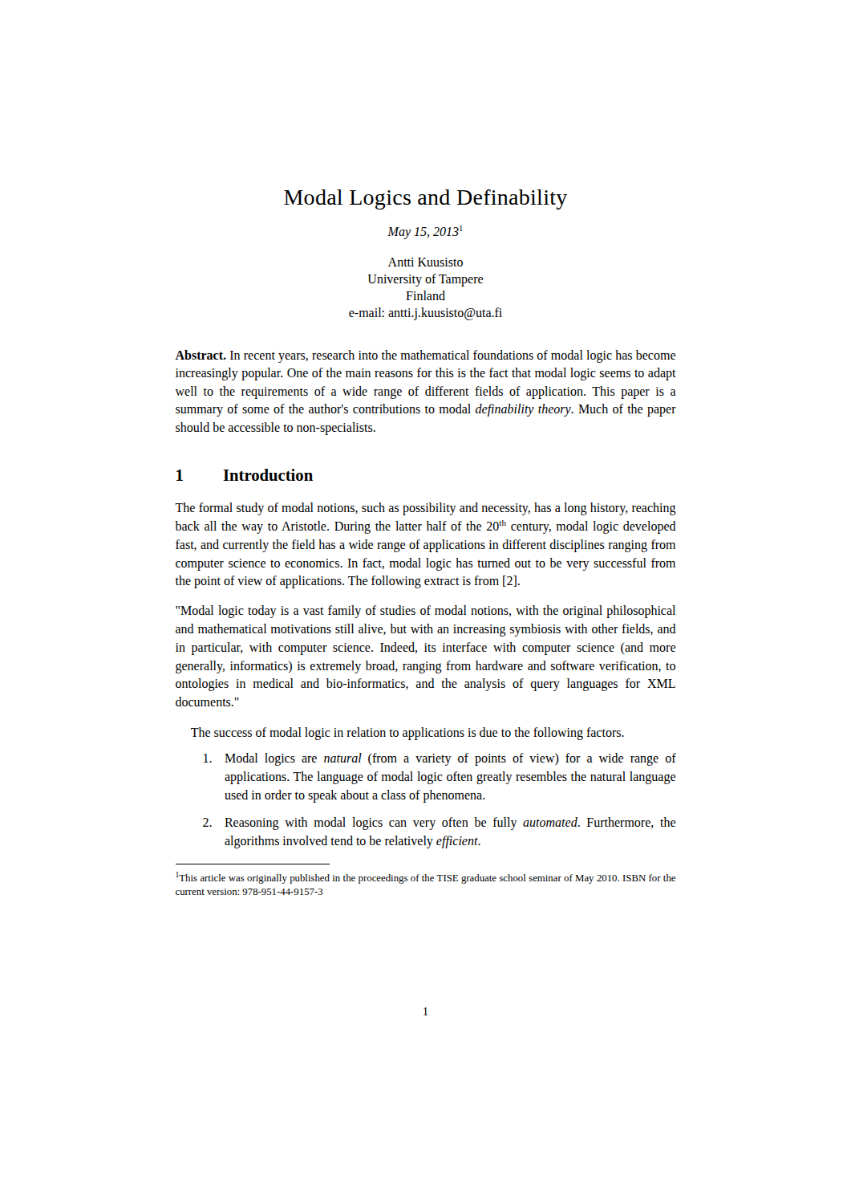Modal Logics and Definability
May 15, 20131
Antti Kuusisto University of Tampere Finland e-mail: antti.j.kuusisto@uta.fi
Abstract. In recent years, research into the mathematical foundations of modal logic has become increasingly popular. One of the main reasons for this is the fact that modal logic seems to adapt well to the requirements of a wide range of different fields of application. This paper is a summary of some of the author's contributions to modal definability theory. Much of the paper should be accessible to non-specialists.
1 Introduction
The formal study of modal notions, such as possibility and necessity, has a long history, reaching back all the way to Aristotle. During the latter half of the 20th century, modal logic developed fast, and currently the field has a wide range of applications in different disciplines ranging from computer science to economics. In fact, modal logic has turned out to be very successful from the point of view of applications. The following extract is from [2].
"Modal logic today is a vast family of studies of modal notions, with the original philosophical and mathematical motivations still alive, but with an increasing symbiosis with other fields, and in particular, with computer science. Indeed, its interface with computer science (and more generally, informatics) is extremely broad, ranging from hardware and software verification, to ontologies in medical and bio-informatics, and the analysis of query languages for XML documents."
The success of modal logic in relation to applications is due to the following factors.
Modal logics are natural (from a variety of points of view) for a wide range of applications. The language of modal logic often greatly resembles the natural language used in order to speak about a class of phenomena.
Reasoning with modal logics can very often be fully automated. Furthermore, the algorithms involved tend to be relatively efficient.
1This article was originally published in the proceedings of the TISE graduate school seminar of May 2010. ISBN for the current version: 978-951-44-9157-3
1